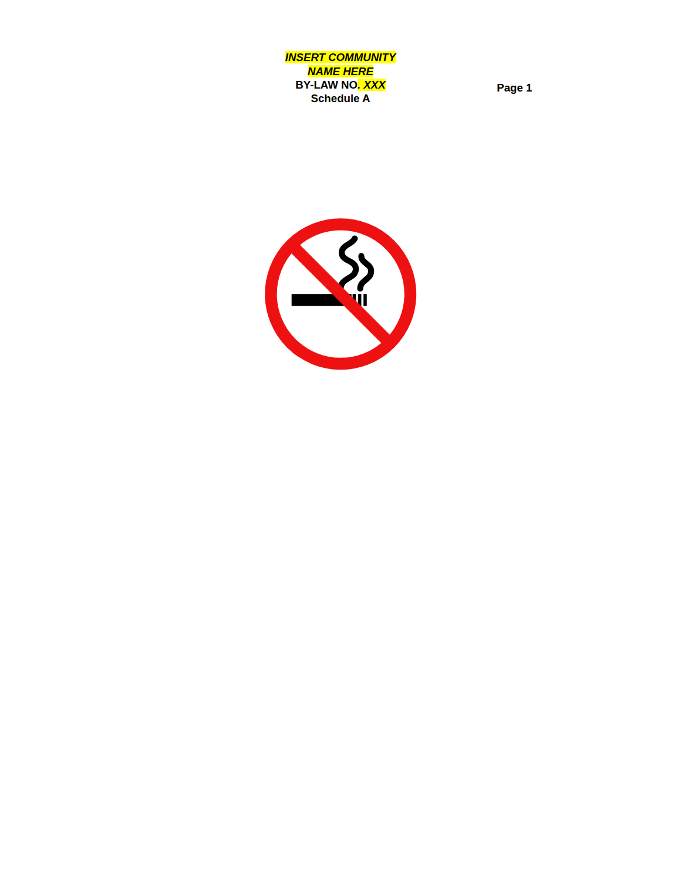INSERT COMMUNITY
NAME HERE
BY-LAW NO. XXX
Schedule A
Page 1